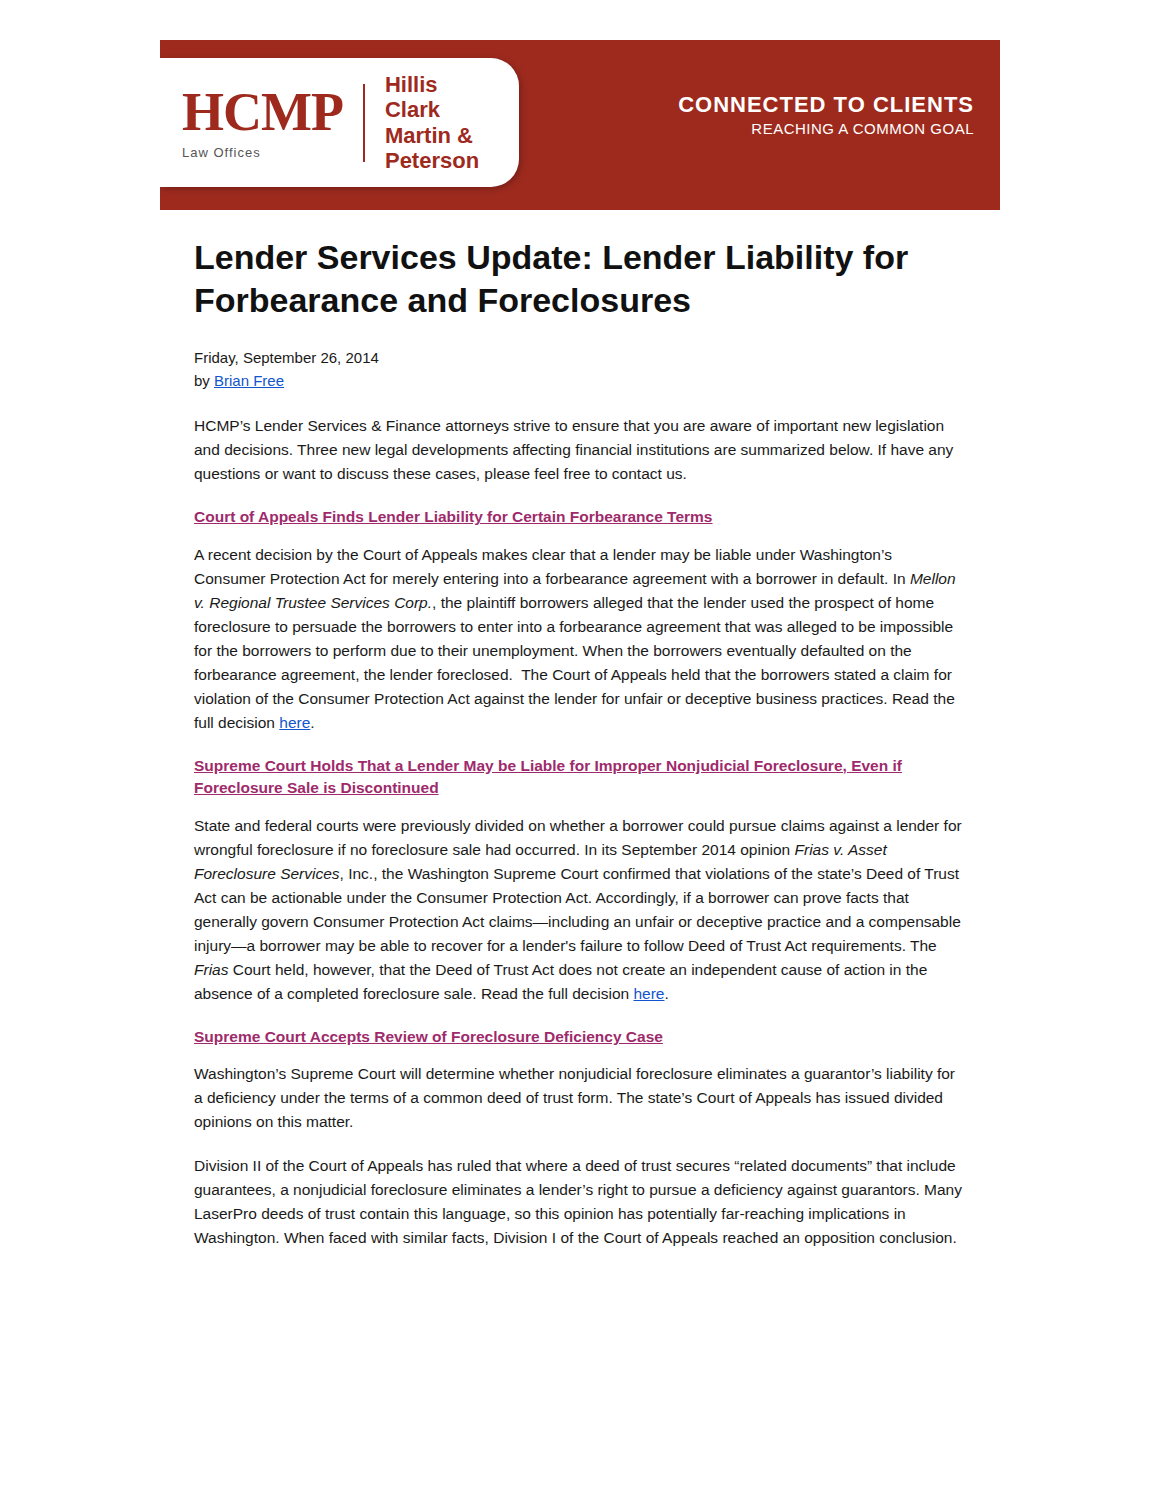HCMP
Law Offices
Hillis
Clark
Martin &
Peterson
CONNECTED TO CLIENTS
REACHING A COMMON GOAL
Lender Services Update: Lender Liability for Forbearance and Foreclosures
Friday, September 26, 2014
by Brian Free
HCMP’s Lender Services & Finance attorneys strive to ensure that you are aware of important new legislation and decisions. Three new legal developments affecting financial institutions are summarized below. If have any questions or want to discuss these cases, please feel free to contact us.
Court of Appeals Finds Lender Liability for Certain Forbearance Terms
A recent decision by the Court of Appeals makes clear that a lender may be liable under Washington’s Consumer Protection Act for merely entering into a forbearance agreement with a borrower in default. In Mellon v. Regional Trustee Services Corp., the plaintiff borrowers alleged that the lender used the prospect of home foreclosure to persuade the borrowers to enter into a forbearance agreement that was alleged to be impossible for the borrowers to perform due to their unemployment. When the borrowers eventually defaulted on the forbearance agreement, the lender foreclosed. The Court of Appeals held that the borrowers stated a claim for violation of the Consumer Protection Act against the lender for unfair or deceptive business practices. Read the full decision here.
Supreme Court Holds That a Lender May be Liable for Improper Nonjudicial Foreclosure, Even if Foreclosure Sale is Discontinued
State and federal courts were previously divided on whether a borrower could pursue claims against a lender for wrongful foreclosure if no foreclosure sale had occurred. In its September 2014 opinion Frias v. Asset Foreclosure Services, Inc., the Washington Supreme Court confirmed that violations of the state’s Deed of Trust Act can be actionable under the Consumer Protection Act. Accordingly, if a borrower can prove facts that generally govern Consumer Protection Act claims—including an unfair or deceptive practice and a compensable injury—a borrower may be able to recover for a lender's failure to follow Deed of Trust Act requirements. The Frias Court held, however, that the Deed of Trust Act does not create an independent cause of action in the absence of a completed foreclosure sale. Read the full decision here.
Supreme Court Accepts Review of Foreclosure Deficiency Case
Washington’s Supreme Court will determine whether nonjudicial foreclosure eliminates a guarantor’s liability for a deficiency under the terms of a common deed of trust form. The state’s Court of Appeals has issued divided opinions on this matter.
Division II of the Court of Appeals has ruled that where a deed of trust secures “related documents” that include guarantees, a nonjudicial foreclosure eliminates a lender’s right to pursue a deficiency against guarantors. Many LaserPro deeds of trust contain this language, so this opinion has potentially far-reaching implications in Washington. When faced with similar facts, Division I of the Court of Appeals reached an opposition conclusion.